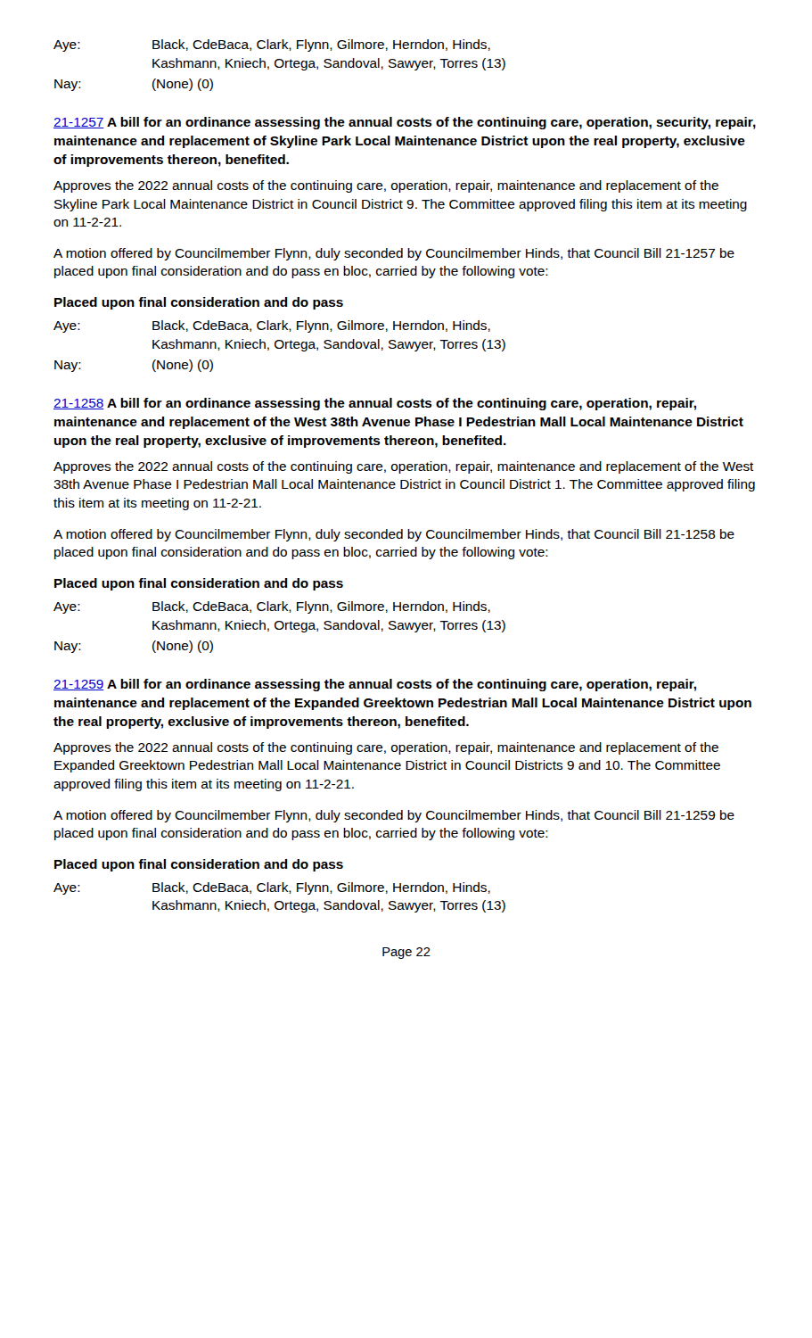Aye: Black, CdeBaca, Clark, Flynn, Gilmore, Herndon, Hinds,Kashmann, Kniech, Ortega, Sandoval, Sawyer, Torres (13)
Nay: (None) (0)
21-1257 A bill for an ordinance assessing the annual costs of the continuing care, operation, security, repair, maintenance and replacement of Skyline Park Local Maintenance District upon the real property, exclusive of improvements thereon, benefited.
Approves the 2022 annual costs of the continuing care, operation, repair, maintenance and replacement of the Skyline Park Local Maintenance District in Council District 9. The Committee approved filing this item at its meeting on 11-2-21.
A motion offered by Councilmember Flynn, duly seconded by Councilmember Hinds, that Council Bill 21-1257 be placed upon final consideration and do pass en bloc, carried by the following vote:
Placed upon final consideration and do pass
Aye: Black, CdeBaca, Clark, Flynn, Gilmore, Herndon, Hinds,Kashmann, Kniech, Ortega, Sandoval, Sawyer, Torres (13)
Nay: (None) (0)
21-1258 A bill for an ordinance assessing the annual costs of the continuing care, operation, repair, maintenance and replacement of the West 38th Avenue Phase I Pedestrian Mall Local Maintenance District upon the real property, exclusive of improvements thereon, benefited.
Approves the 2022 annual costs of the continuing care, operation, repair, maintenance and replacement of the West 38th Avenue Phase I Pedestrian Mall Local Maintenance District in Council District 1. The Committee approved filing this item at its meeting on 11-2-21.
A motion offered by Councilmember Flynn, duly seconded by Councilmember Hinds, that Council Bill 21-1258 be placed upon final consideration and do pass en bloc, carried by the following vote:
Placed upon final consideration and do pass
Aye: Black, CdeBaca, Clark, Flynn, Gilmore, Herndon, Hinds,Kashmann, Kniech, Ortega, Sandoval, Sawyer, Torres (13)
Nay: (None) (0)
21-1259 A bill for an ordinance assessing the annual costs of the continuing care, operation, repair, maintenance and replacement of the Expanded Greektown Pedestrian Mall Local Maintenance District upon the real property, exclusive of improvements thereon, benefited.
Approves the 2022 annual costs of the continuing care, operation, repair, maintenance and replacement of the Expanded Greektown Pedestrian Mall Local Maintenance District in Council Districts 9 and 10. The Committee approved filing this item at its meeting on 11-2-21.
A motion offered by Councilmember Flynn, duly seconded by Councilmember Hinds, that Council Bill 21-1259 be placed upon final consideration and do pass en bloc, carried by the following vote:
Placed upon final consideration and do pass
Aye: Black, CdeBaca, Clark, Flynn, Gilmore, Herndon, Hinds,Kashmann, Kniech, Ortega, Sandoval, Sawyer, Torres (13)
Page 22